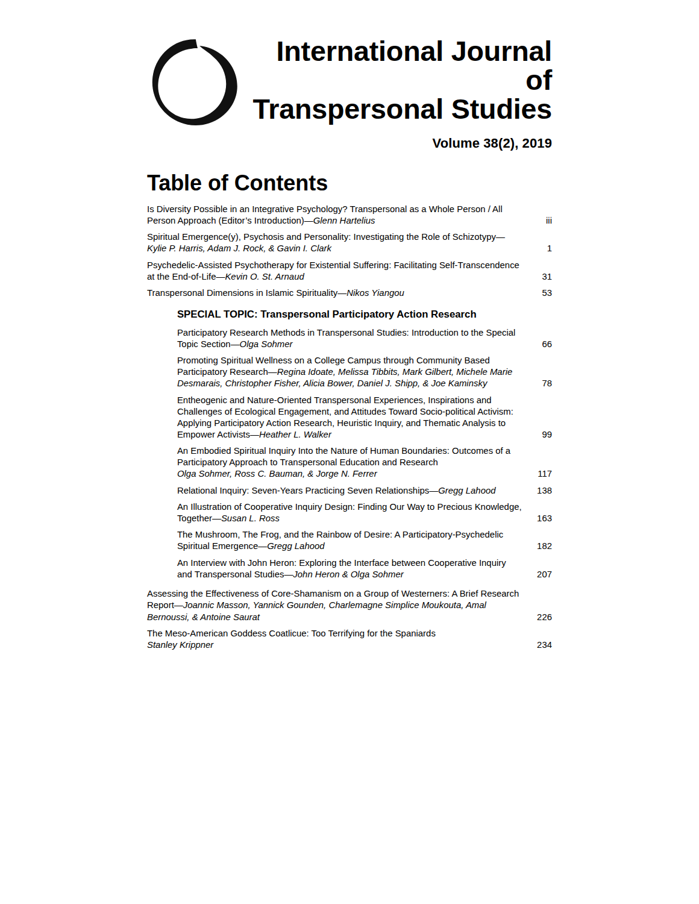International Journal ofTranspersonal Studies
Volume 38(2), 2019
Table of Contents
Is Diversity Possible in an Integrative Psychology? Transpersonal as a Whole Person / All Person Approach (Editor’s Introduction)—Glenn Hartelius
iii
Spiritual Emergence(y), Psychosis and Personality: Investigating the Role of Schizotypy—Kylie P. Harris, Adam J. Rock, & Gavin I. Clark
1
Psychedelic-Assisted Psychotherapy for Existential Suffering: Facilitating Self-Transcendence at the End-of-Life—Kevin O. St. Arnaud
31
Transpersonal Dimensions in Islamic Spirituality—Nikos Yiangou
53
SPECIAL TOPIC: Transpersonal Participatory Action Research
Participatory Research Methods in Transpersonal Studies: Introduction to the Special Topic Section—Olga Sohmer
66
Promoting Spiritual Wellness on a College Campus through Community Based Participatory Research—Regina Idoate, Melissa Tibbits, Mark Gilbert, Michele Marie Desmarais, Christopher Fisher, Alicia Bower, Daniel J. Shipp, & Joe Kaminsky
78
Entheogenic and Nature-Oriented Transpersonal Experiences, Inspirations and Challenges of Ecological Engagement, and Attitudes Toward Socio-political Activism: Applying Participatory Action Research, Heuristic Inquiry, and Thematic Analysis to Empower Activists—Heather L. Walker
99
An Embodied Spiritual Inquiry Into the Nature of Human Boundaries: Outcomes of a Participatory Approach to Transpersonal Education and Research
Olga Sohmer, Ross C. Bauman, & Jorge N. Ferrer
117
Relational Inquiry: Seven-Years Practicing Seven Relationships—Gregg Lahood
138
An Illustration of Cooperative Inquiry Design: Finding Our Way to Precious Knowledge, Together—Susan L. Ross
163
The Mushroom, The Frog, and the Rainbow of Desire: A Participatory-Psychedelic Spiritual Emergence—Gregg Lahood
182
An Interview with John Heron: Exploring the Interface between Cooperative Inquiry and Transpersonal Studies—John Heron & Olga Sohmer
207
Assessing the Effectiveness of Core-Shamanism on a Group of Westerners: A Brief Research Report—Joannic Masson, Yannick Gounden, Charlemagne Simplice Moukouta, Amal Bernoussi, & Antoine Saurat
226
The Meso-American Goddess Coatlicue: Too Terrifying for the Spaniards
Stanley Krippner
234